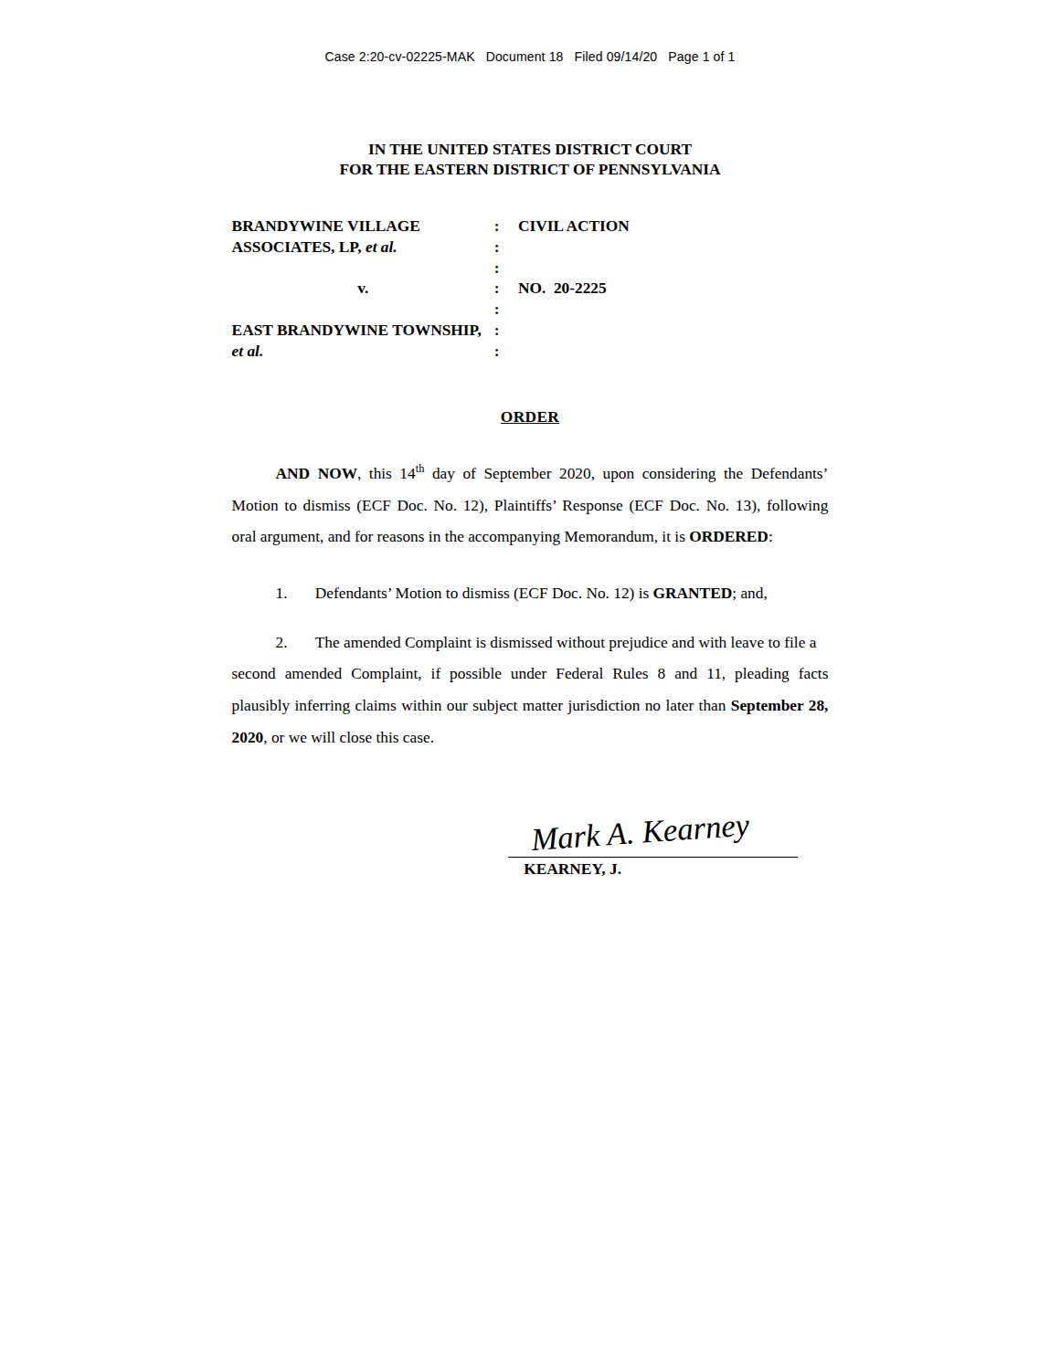Case 2:20-cv-02225-MAK Document 18 Filed 09/14/20 Page 1 of 1
IN THE UNITED STATES DISTRICT COURT
FOR THE EASTERN DISTRICT OF PENNSYLVANIA
| BRANDYWINE VILLAGE ASSOCIATES, LP, et al. | : : | CIVIL ACTION |
| | : | |
| v. | : | NO. 20-2225 |
| | : | |
| EAST BRANDYWINE TOWNSHIP, et al. | : : | |
ORDER
AND NOW, this 14th day of September 2020, upon considering the Defendants’ Motion to dismiss (ECF Doc. No. 12), Plaintiffs’ Response (ECF Doc. No. 13), following oral argument, and for reasons in the accompanying Memorandum, it is ORDERED:
1. Defendants’ Motion to dismiss (ECF Doc. No. 12) is GRANTED; and,
2. The amended Complaint is dismissed without prejudice and with leave to file a second amended Complaint, if possible under Federal Rules 8 and 11, pleading facts plausibly inferring claims within our subject matter jurisdiction no later than September 28, 2020, or we will close this case.
Mark A. Kearney
KEARNEY, J.